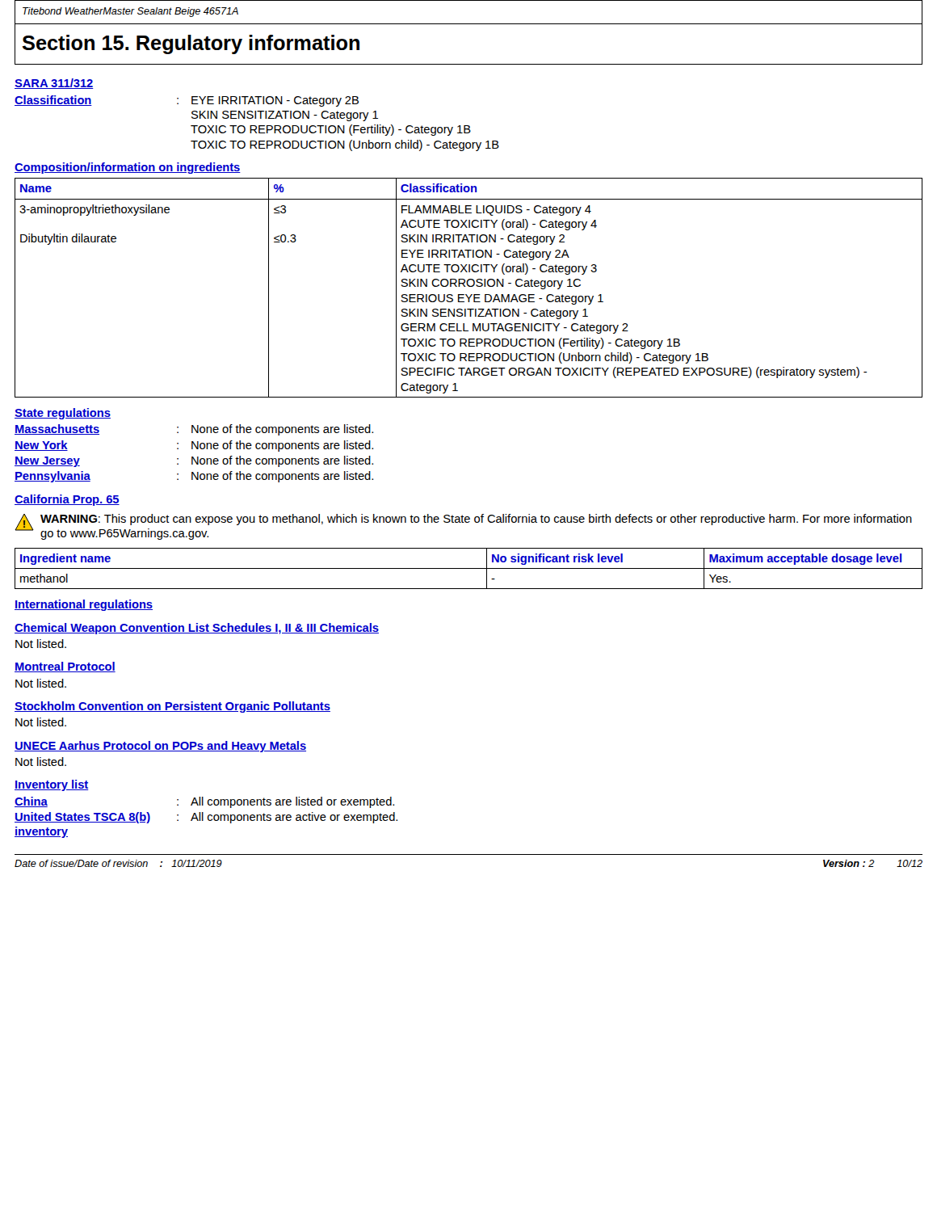Titebond WeatherMaster Sealant Beige 46571A
Section 15. Regulatory information
SARA 311/312
Classification
:
EYE IRRITATION - Category 2B
SKIN SENSITIZATION - Category 1
TOXIC TO REPRODUCTION (Fertility) - Category 1B
TOXIC TO REPRODUCTION (Unborn child) - Category 1B
Composition/information on ingredients
| Name | % | Classification |
| --- | --- | --- |
| 3-aminopropyltriethoxysilane Dibutyltin dilaurate | ≤3 ≤0.3 | FLAMMABLE LIQUIDS - Category 4 ACUTE TOXICITY (oral) - Category 4 SKIN IRRITATION - Category 2 EYE IRRITATION - Category 2A ACUTE TOXICITY (oral) - Category 3 SKIN CORROSION - Category 1C SERIOUS EYE DAMAGE - Category 1 SKIN SENSITIZATION - Category 1 GERM CELL MUTAGENICITY - Category 2 TOXIC TO REPRODUCTION (Fertility) - Category 1B TOXIC TO REPRODUCTION (Unborn child) - Category 1B SPECIFIC TARGET ORGAN TOXICITY (REPEATED EXPOSURE) (respiratory system) - Category 1 |
State regulations
Massachusetts
:
None of the components are listed.
New York
:
None of the components are listed.
New Jersey
:
None of the components are listed.
Pennsylvania
:
None of the components are listed.
California Prop. 65
!
WARNING: This product can expose you to methanol, which is known to the State of California to cause birth defects or other reproductive harm. For more information go to www.P65Warnings.ca.gov.
| Ingredient name | No significant risk level | Maximum acceptable dosage level |
| --- | --- | --- |
| methanol | - | Yes. |
International regulations
Chemical Weapon Convention List Schedules I, II & III Chemicals
Not listed.
Montreal Protocol
Not listed.
Stockholm Convention on Persistent Organic Pollutants
Not listed.
UNECE Aarhus Protocol on POPs and Heavy Metals
Not listed.
Inventory list
China
:
All components are listed or exempted.
United States TSCA 8(b) inventory
:
All components are active or exempted.
Date of issue/Date of revision : 10/11/2019
Version : 2 10/12